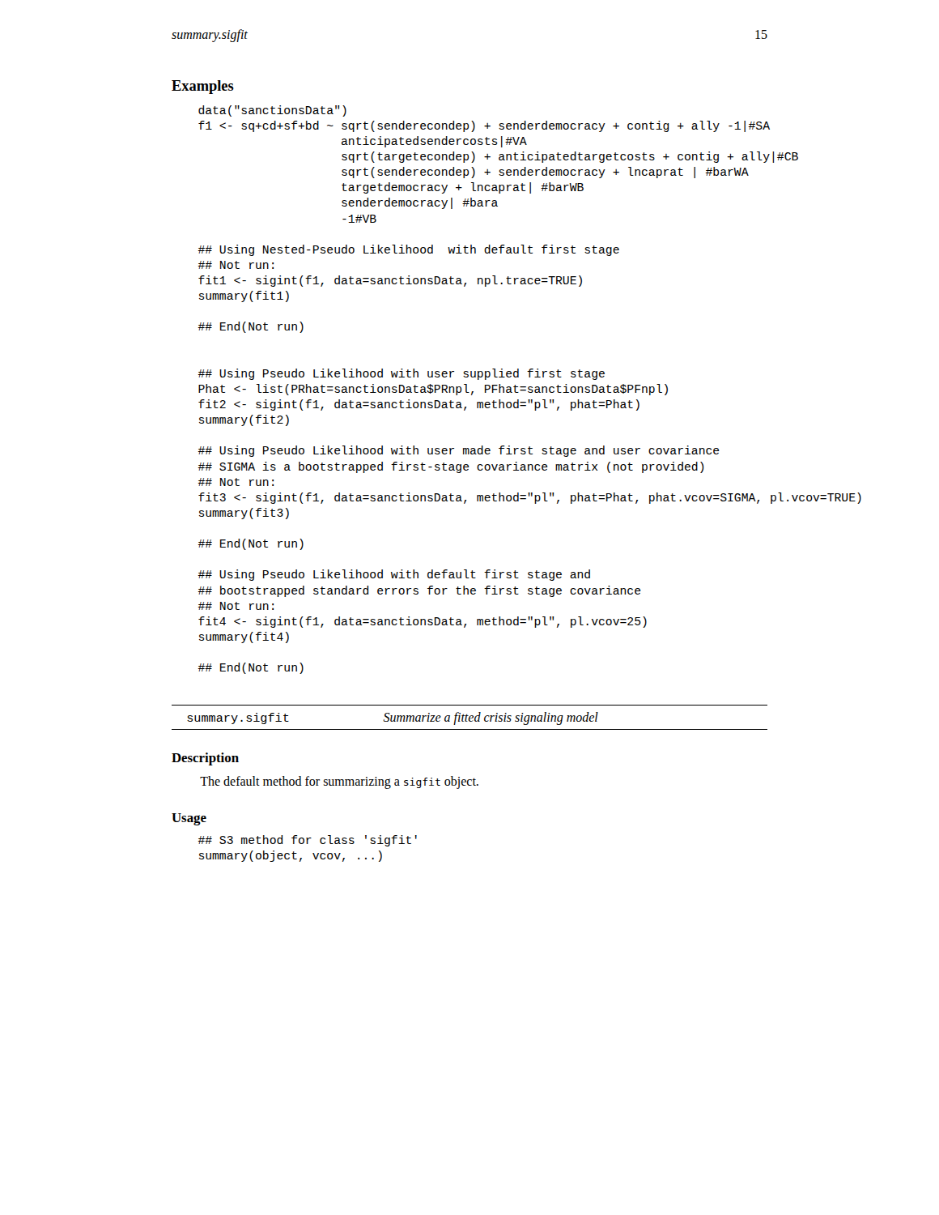summary.sigfit 15
Examples
data("sanctionsData")
f1 <- sq+cd+sf+bd ~ sqrt(senderecondep) + senderdemocracy + contig + ally -1|#SA
                    anticipatedsendercosts|#VA
                    sqrt(targetecondep) + anticipatedtargetcosts + contig + ally|#CB
                    sqrt(senderecondep) + senderdemocracy + lncaprat | #barWA
                    targetdemocracy + lncaprat| #barWB
                    senderdemocracy| #bara
                    -1#VB

## Using Nested-Pseudo Likelihood  with default first stage
## Not run:
fit1 <- sigint(f1, data=sanctionsData, npl.trace=TRUE)
summary(fit1)

## End(Not run)


## Using Pseudo Likelihood with user supplied first stage
Phat <- list(PRhat=sanctionsData$PRnpl, PFhat=sanctionsData$PFnpl)
fit2 <- sigint(f1, data=sanctionsData, method="pl", phat=Phat)
summary(fit2)

## Using Pseudo Likelihood with user made first stage and user covariance
## SIGMA is a bootstrapped first-stage covariance matrix (not provided)
## Not run:
fit3 <- sigint(f1, data=sanctionsData, method="pl", phat=Phat, phat.vcov=SIGMA, pl.vcov=TRUE)
summary(fit3)

## End(Not run)

## Using Pseudo Likelihood with default first stage and
## bootstrapped standard errors for the first stage covariance
## Not run:
fit4 <- sigint(f1, data=sanctionsData, method="pl", pl.vcov=25)
summary(fit4)

## End(Not run)
summary.sigfit Summarize a fitted crisis signaling model
Description
The default method for summarizing a sigfit object.
Usage
## S3 method for class 'sigfit'
summary(object, vcov, ...)